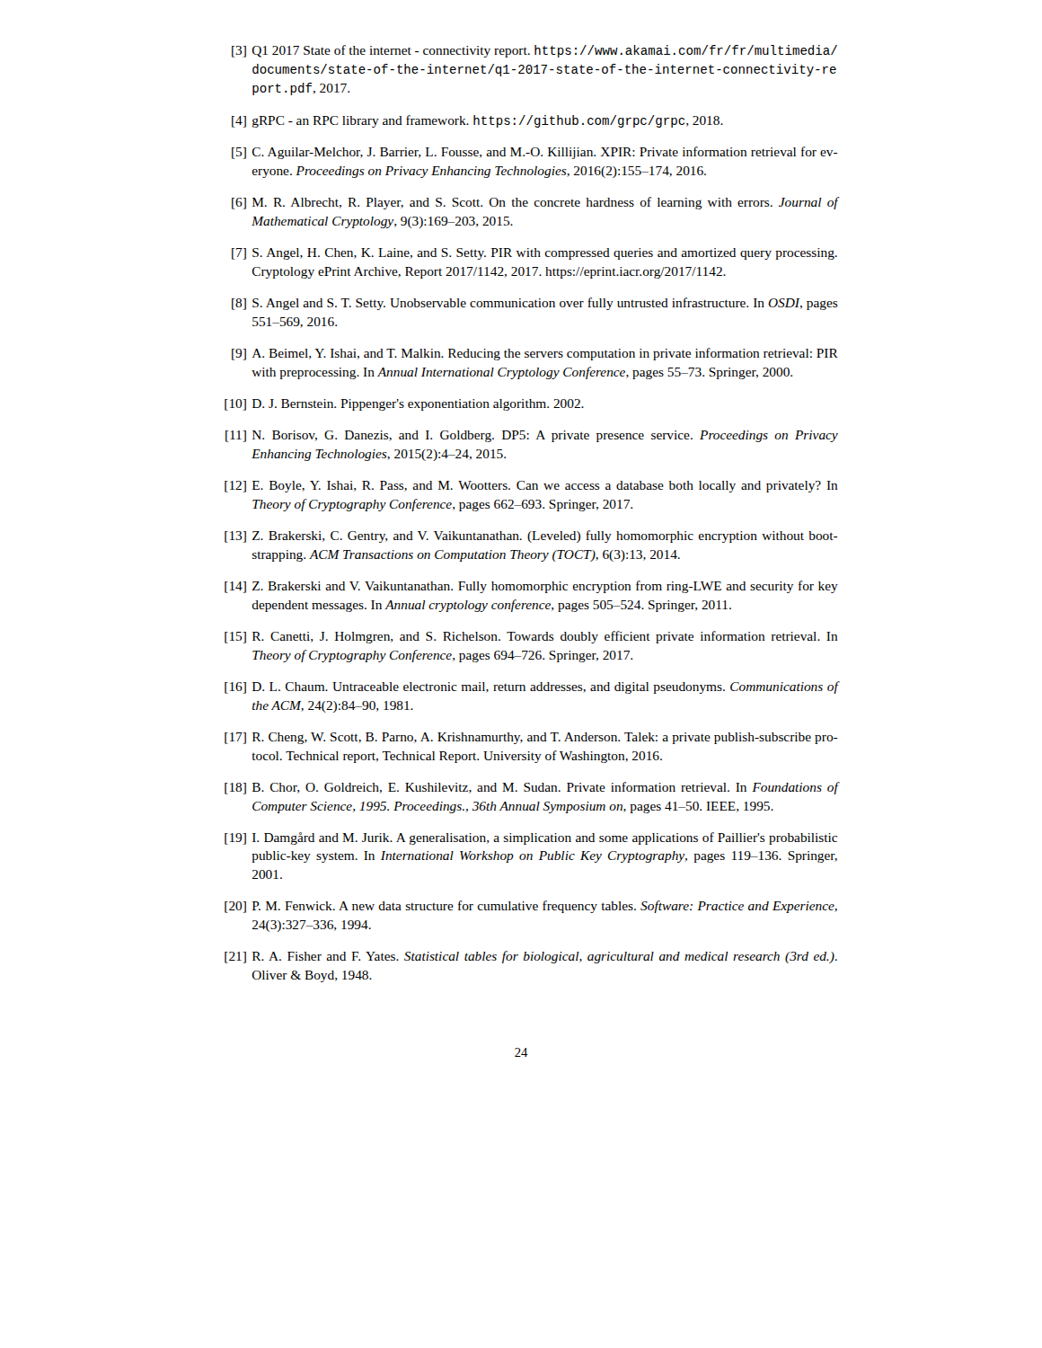[3] Q1 2017 State of the internet - connectivity report. https://www.akamai.com/fr/fr/multimedia/documents/state-of-the-internet/q1-2017-state-of-the-internet-connectivity-report.pdf, 2017.
[4] gRPC - an RPC library and framework. https://github.com/grpc/grpc, 2018.
[5] C. Aguilar-Melchor, J. Barrier, L. Fousse, and M.-O. Killijian. XPIR: Private information retrieval for everyone. Proceedings on Privacy Enhancing Technologies, 2016(2):155–174, 2016.
[6] M. R. Albrecht, R. Player, and S. Scott. On the concrete hardness of learning with errors. Journal of Mathematical Cryptology, 9(3):169–203, 2015.
[7] S. Angel, H. Chen, K. Laine, and S. Setty. PIR with compressed queries and amortized query processing. Cryptology ePrint Archive, Report 2017/1142, 2017. https://eprint.iacr.org/2017/1142.
[8] S. Angel and S. T. Setty. Unobservable communication over fully untrusted infrastructure. In OSDI, pages 551–569, 2016.
[9] A. Beimel, Y. Ishai, and T. Malkin. Reducing the servers computation in private information retrieval: PIR with preprocessing. In Annual International Cryptology Conference, pages 55–73. Springer, 2000.
[10] D. J. Bernstein. Pippenger's exponentiation algorithm. 2002.
[11] N. Borisov, G. Danezis, and I. Goldberg. DP5: A private presence service. Proceedings on Privacy Enhancing Technologies, 2015(2):4–24, 2015.
[12] E. Boyle, Y. Ishai, R. Pass, and M. Wootters. Can we access a database both locally and privately? In Theory of Cryptography Conference, pages 662–693. Springer, 2017.
[13] Z. Brakerski, C. Gentry, and V. Vaikuntanathan. (Leveled) fully homomorphic encryption without bootstrapping. ACM Transactions on Computation Theory (TOCT), 6(3):13, 2014.
[14] Z. Brakerski and V. Vaikuntanathan. Fully homomorphic encryption from ring-LWE and security for key dependent messages. In Annual cryptology conference, pages 505–524. Springer, 2011.
[15] R. Canetti, J. Holmgren, and S. Richelson. Towards doubly efficient private information retrieval. In Theory of Cryptography Conference, pages 694–726. Springer, 2017.
[16] D. L. Chaum. Untraceable electronic mail, return addresses, and digital pseudonyms. Communications of the ACM, 24(2):84–90, 1981.
[17] R. Cheng, W. Scott, B. Parno, A. Krishnamurthy, and T. Anderson. Talek: a private publish-subscribe protocol. Technical report, Technical Report. University of Washington, 2016.
[18] B. Chor, O. Goldreich, E. Kushilevitz, and M. Sudan. Private information retrieval. In Foundations of Computer Science, 1995. Proceedings., 36th Annual Symposium on, pages 41–50. IEEE, 1995.
[19] I. Damgård and M. Jurik. A generalisation, a simplication and some applications of Paillier's probabilistic public-key system. In International Workshop on Public Key Cryptography, pages 119–136. Springer, 2001.
[20] P. M. Fenwick. A new data structure for cumulative frequency tables. Software: Practice and Experience, 24(3):327–336, 1994.
[21] R. A. Fisher and F. Yates. Statistical tables for biological, agricultural and medical research (3rd ed.). Oliver & Boyd, 1948.
24